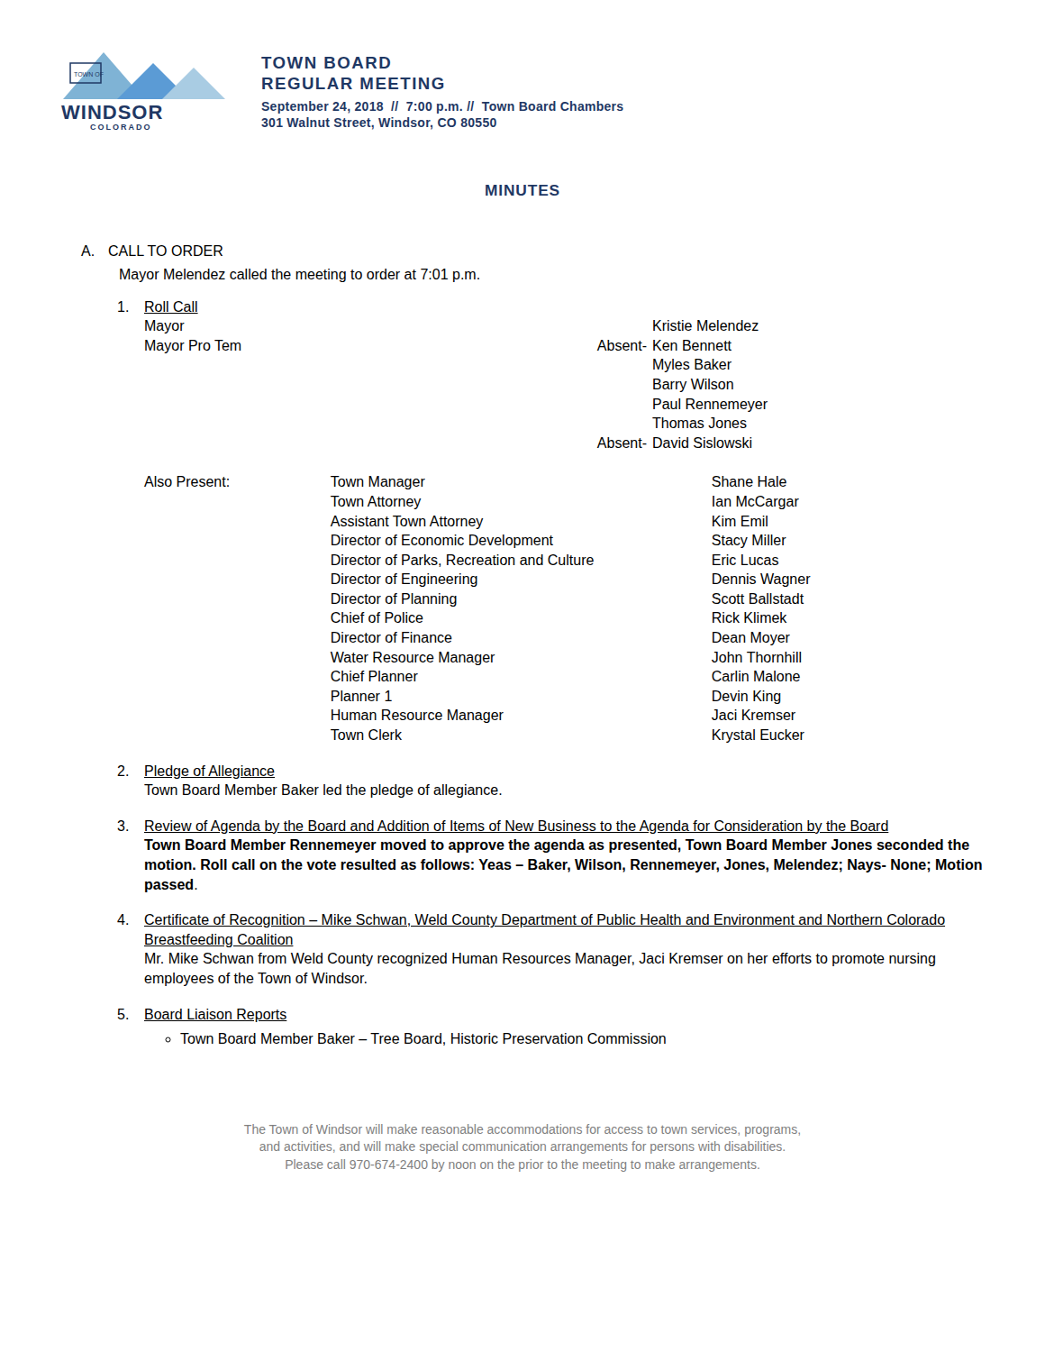TOWN OF WINDSOR COLORADO
TOWN BOARD
REGULAR MEETING
September 24, 2018 // 7:00 p.m. // Town Board Chambers
301 Walnut Street, Windsor, CO 80550
MINUTES
A.
CALL TO ORDER
Mayor Melendez called the meeting to order at 7:01 p.m.
Roll Call
| Mayor | | Kristie Melendez |
| Mayor Pro Tem | Absent- | Ken Bennett |
| | | Myles Baker |
| | | Barry Wilson |
| | | Paul Rennemeyer |
| | | Thomas Jones |
| | Absent- | David Sislowski |
| Also Present: | Town Manager | Shane Hale |
| | Town Attorney | Ian McCargar |
| | Assistant Town Attorney | Kim Emil |
| | Director of Economic Development | Stacy Miller |
| | Director of Parks, Recreation and Culture | Eric Lucas |
| | Director of Engineering | Dennis Wagner |
| | Director of Planning | Scott Ballstadt |
| | Chief of Police | Rick Klimek |
| | Director of Finance | Dean Moyer |
| | Water Resource Manager | John Thornhill |
| | Chief Planner | Carlin Malone |
| | Planner 1 | Devin King |
| | Human Resource Manager | Jaci Kremser |
| | Town Clerk | Krystal Eucker |
Pledge of Allegiance
Town Board Member Baker led the pledge of allegiance.
Review of Agenda by the Board and Addition of Items of New Business to the Agenda for Consideration by the Board
Town Board Member Rennemeyer moved to approve the agenda as presented, Town Board Member Jones seconded the motion. Roll call on the vote resulted as follows: Yeas – Baker, Wilson, Rennemeyer, Jones, Melendez; Nays- None; Motion passed.
Certificate of Recognition – Mike Schwan, Weld County Department of Public Health and Environment and Northern Colorado Breastfeeding Coalition
Mr. Mike Schwan from Weld County recognized Human Resources Manager, Jaci Kremser on her efforts to promote nursing employees of the Town of Windsor.
Board Liaison Reports
Town Board Member Baker – Tree Board, Historic Preservation Commission
The Town of Windsor will make reasonable accommodations for access to town services, programs,
and activities, and will make special communication arrangements for persons with disabilities.
Please call 970-674-2400 by noon on the prior to the meeting to make arrangements.